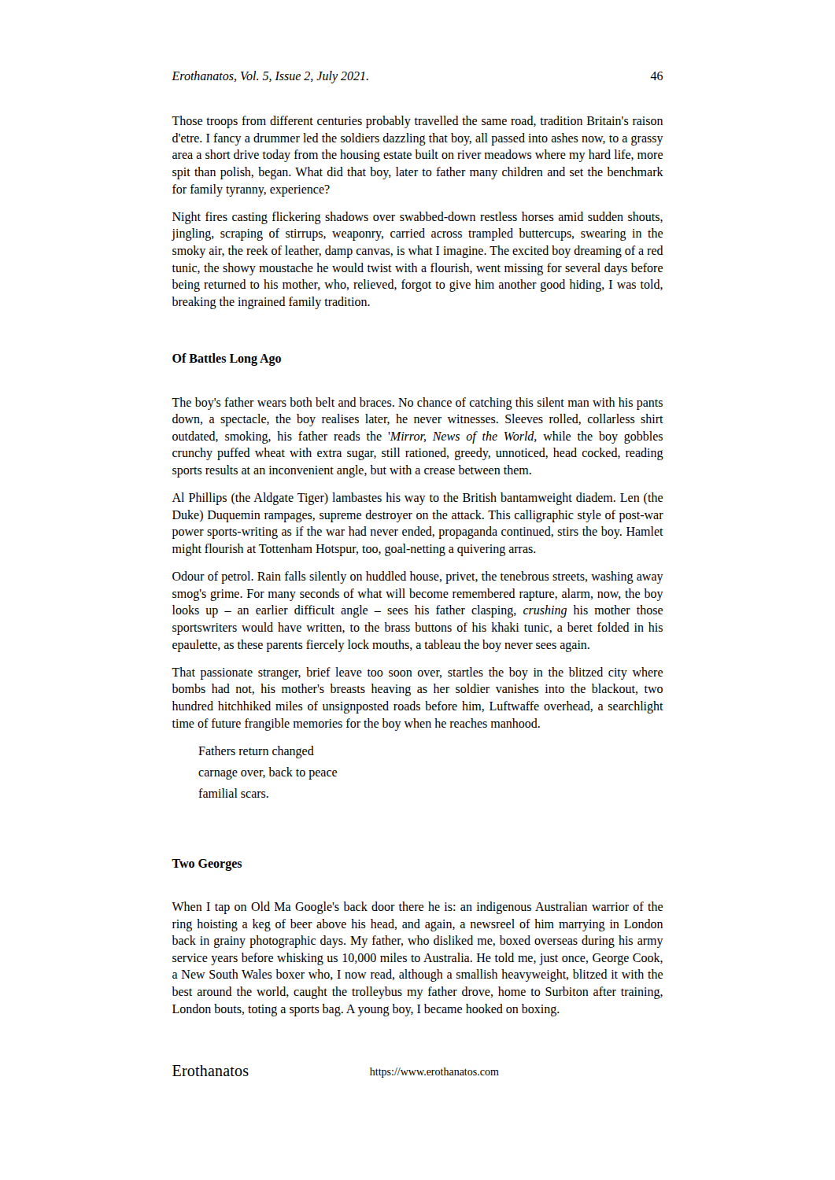Erothanatos, Vol. 5, Issue 2, July 2021. 46
Those troops from different centuries probably travelled the same road, tradition Britain's raison d'etre. I fancy a drummer led the soldiers dazzling that boy, all passed into ashes now, to a grassy area a short drive today from the housing estate built on river meadows where my hard life, more spit than polish, began. What did that boy, later to father many children and set the benchmark for family tyranny, experience?
Night fires casting flickering shadows over swabbed-down restless horses amid sudden shouts, jingling, scraping of stirrups, weaponry, carried across trampled buttercups, swearing in the smoky air, the reek of leather, damp canvas, is what I imagine. The excited boy dreaming of a red tunic, the showy moustache he would twist with a flourish, went missing for several days before being returned to his mother, who, relieved, forgot to give him another good hiding, I was told, breaking the ingrained family tradition.
Of Battles Long Ago
The boy's father wears both belt and braces. No chance of catching this silent man with his pants down, a spectacle, the boy realises later, he never witnesses. Sleeves rolled, collarless shirt outdated, smoking, his father reads the 'Mirror, News of the World, while the boy gobbles crunchy puffed wheat with extra sugar, still rationed, greedy, unnoticed, head cocked, reading sports results at an inconvenient angle, but with a crease between them.
Al Phillips (the Aldgate Tiger) lambastes his way to the British bantamweight diadem. Len (the Duke) Duquemin rampages, supreme destroyer on the attack. This calligraphic style of post-war power sports-writing as if the war had never ended, propaganda continued, stirs the boy. Hamlet might flourish at Tottenham Hotspur, too, goal-netting a quivering arras.
Odour of petrol. Rain falls silently on huddled house, privet, the tenebrous streets, washing away smog's grime. For many seconds of what will become remembered rapture, alarm, now, the boy looks up – an earlier difficult angle – sees his father clasping, crushing his mother those sportswriters would have written, to the brass buttons of his khaki tunic, a beret folded in his epaulette, as these parents fiercely lock mouths, a tableau the boy never sees again.
That passionate stranger, brief leave too soon over, startles the boy in the blitzed city where bombs had not, his mother's breasts heaving as her soldier vanishes into the blackout, two hundred hitchhiked miles of unsignposted roads before him, Luftwaffe overhead, a searchlight time of future frangible memories for the boy when he reaches manhood.
Fathers return changed
carnage over, back to peace
familial scars.
Two Georges
When I tap on Old Ma Google's back door there he is: an indigenous Australian warrior of the ring hoisting a keg of beer above his head, and again, a newsreel of him marrying in London back in grainy photographic days. My father, who disliked me, boxed overseas during his army service years before whisking us 10,000 miles to Australia. He told me, just once, George Cook, a New South Wales boxer who, I now read, although a smallish heavyweight, blitzed it with the best around the world, caught the trolleybus my father drove, home to Surbiton after training, London bouts, toting a sports bag. A young boy, I became hooked on boxing.
Erothanatos https://www.erothanatos.com